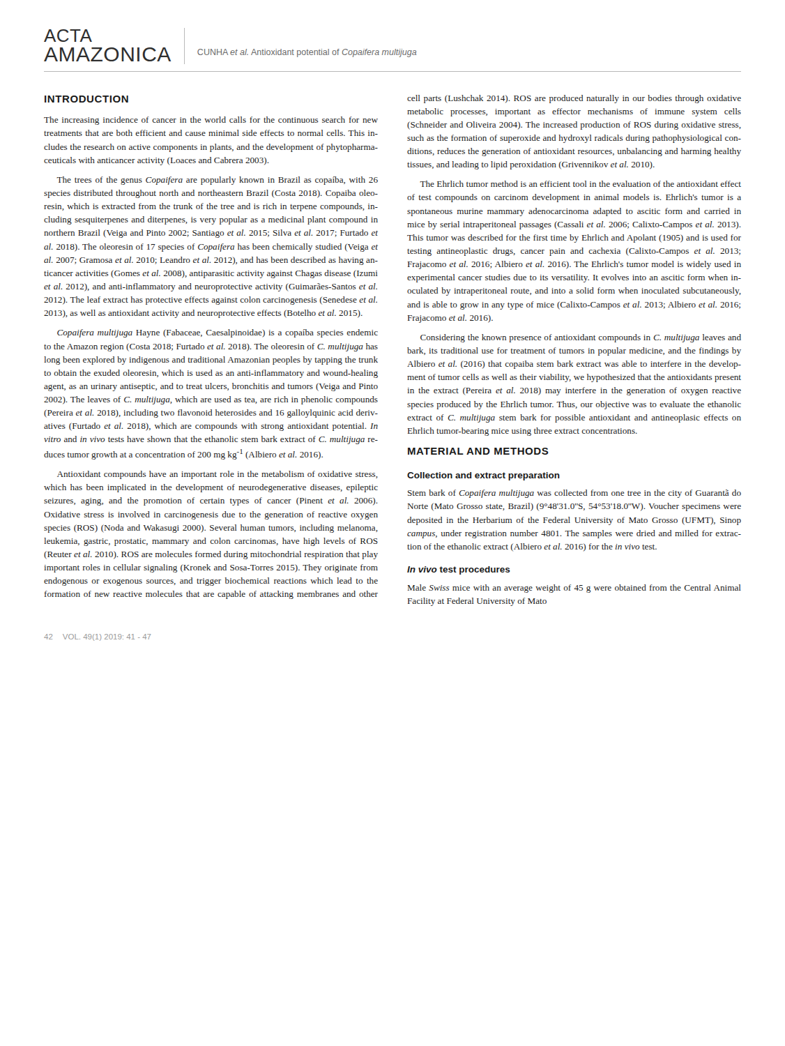ACTA AMAZONICA
CUNHA et al. Antioxidant potential of Copaifera multijuga
Introduction
The increasing incidence of cancer in the world calls for the continuous search for new treatments that are both efficient and cause minimal side effects to normal cells. This includes the research on active components in plants, and the development of phytopharmaceuticals with anticancer activity (Loaces and Cabrera 2003).
The trees of the genus Copaifera are popularly known in Brazil as copaíba, with 26 species distributed throughout north and northeastern Brazil (Costa 2018). Copaiba oleoresin, which is extracted from the trunk of the tree and is rich in terpene compounds, including sesquiterpenes and diterpenes, is very popular as a medicinal plant compound in northern Brazil (Veiga and Pinto 2002; Santiago et al. 2015; Silva et al. 2017; Furtado et al. 2018). The oleoresin of 17 species of Copaifera has been chemically studied (Veiga et al. 2007; Gramosa et al. 2010; Leandro et al. 2012), and has been described as having anticancer activities (Gomes et al. 2008), antiparasitic activity against Chagas disease (Izumi et al. 2012), and anti-inflammatory and neuroprotective activity (Guimarães-Santos et al. 2012). The leaf extract has protective effects against colon carcinogenesis (Senedese et al. 2013), as well as antioxidant activity and neuroprotective effects (Botelho et al. 2015).
Copaifera multijuga Hayne (Fabaceae, Caesalpinoidae) is a copaíba species endemic to the Amazon region (Costa 2018; Furtado et al. 2018). The oleoresin of C. multijuga has long been explored by indigenous and traditional Amazonian peoples by tapping the trunk to obtain the exuded oleoresin, which is used as an anti-inflammatory and wound-healing agent, as an urinary antiseptic, and to treat ulcers, bronchitis and tumors (Veiga and Pinto 2002). The leaves of C. multijuga, which are used as tea, are rich in phenolic compounds (Pereira et al. 2018), including two flavonoid heterosides and 16 galloylquinic acid derivatives (Furtado et al. 2018), which are compounds with strong antioxidant potential. In vitro and in vivo tests have shown that the ethanolic stem bark extract of C. multijuga reduces tumor growth at a concentration of 200 mg kg-1 (Albiero et al. 2016).
Antioxidant compounds have an important role in the metabolism of oxidative stress, which has been implicated in the development of neurodegenerative diseases, epileptic seizures, aging, and the promotion of certain types of cancer (Pinent et al. 2006). Oxidative stress is involved in carcinogenesis due to the generation of reactive oxygen species (ROS) (Noda and Wakasugi 2000). Several human tumors, including melanoma, leukemia, gastric, prostatic, mammary and colon carcinomas, have high levels of ROS (Reuter et al. 2010). ROS are molecules formed during mitochondrial respiration that play important roles in cellular signaling (Kronek and Sosa-Torres 2015). They originate from endogenous or exogenous sources, and trigger biochemical reactions which lead to the formation of new reactive molecules that are capable of attacking membranes and other cell parts (Lushchak 2014). ROS are produced naturally in our bodies through oxidative metabolic processes, important as effector mechanisms of immune system cells (Schneider and Oliveira 2004). The increased production of ROS during oxidative stress, such as the formation of superoxide and hydroxyl radicals during pathophysiological conditions, reduces the generation of antioxidant resources, unbalancing and harming healthy tissues, and leading to lipid peroxidation (Grivennikov et al. 2010).
The Ehrlich tumor method is an efficient tool in the evaluation of the antioxidant effect of test compounds on carcinom development in animal models is. Ehrlich's tumor is a spontaneous murine mammary adenocarcinoma adapted to ascitic form and carried in mice by serial intraperitoneal passages (Cassali et al. 2006; Calixto-Campos et al. 2013). This tumor was described for the first time by Ehrlich and Apolant (1905) and is used for testing antineoplastic drugs, cancer pain and cachexia (Calixto-Campos et al. 2013; Frajacomo et al. 2016; Albiero et al. 2016). The Ehrlich's tumor model is widely used in experimental cancer studies due to its versatility. It evolves into an ascitic form when inoculated by intraperitoneal route, and into a solid form when inoculated subcutaneously, and is able to grow in any type of mice (Calixto-Campos et al. 2013; Albiero et al. 2016; Frajacomo et al. 2016).
Considering the known presence of antioxidant compounds in C. multijuga leaves and bark, its traditional use for treatment of tumors in popular medicine, and the findings by Albiero et al. (2016) that copaiba stem bark extract was able to interfere in the development of tumor cells as well as their viability, we hypothesized that the antioxidants present in the extract (Pereira et al. 2018) may interfere in the generation of oxygen reactive species produced by the Ehrlich tumor. Thus, our objective was to evaluate the ethanolic extract of C. multijuga stem bark for possible antioxidant and antineoplasic effects on Ehrlich tumor-bearing mice using three extract concentrations.
Material and methods
Collection and extract preparation
Stem bark of Copaifera multijuga was collected from one tree in the city of Guarantã do Norte (Mato Grosso state, Brazil) (9°48'31.0''S, 54°53'18.0''W). Voucher specimens were deposited in the Herbarium of the Federal University of Mato Grosso (UFMT), Sinop campus, under registration number 4801. The samples were dried and milled for extraction of the ethanolic extract (Albiero et al. 2016) for the in vivo test.
In vivo test procedures
Male Swiss mice with an average weight of 45 g were obtained from the Central Animal Facility at Federal University of Mato
42 VOL. 49(1) 2019: 41 - 47